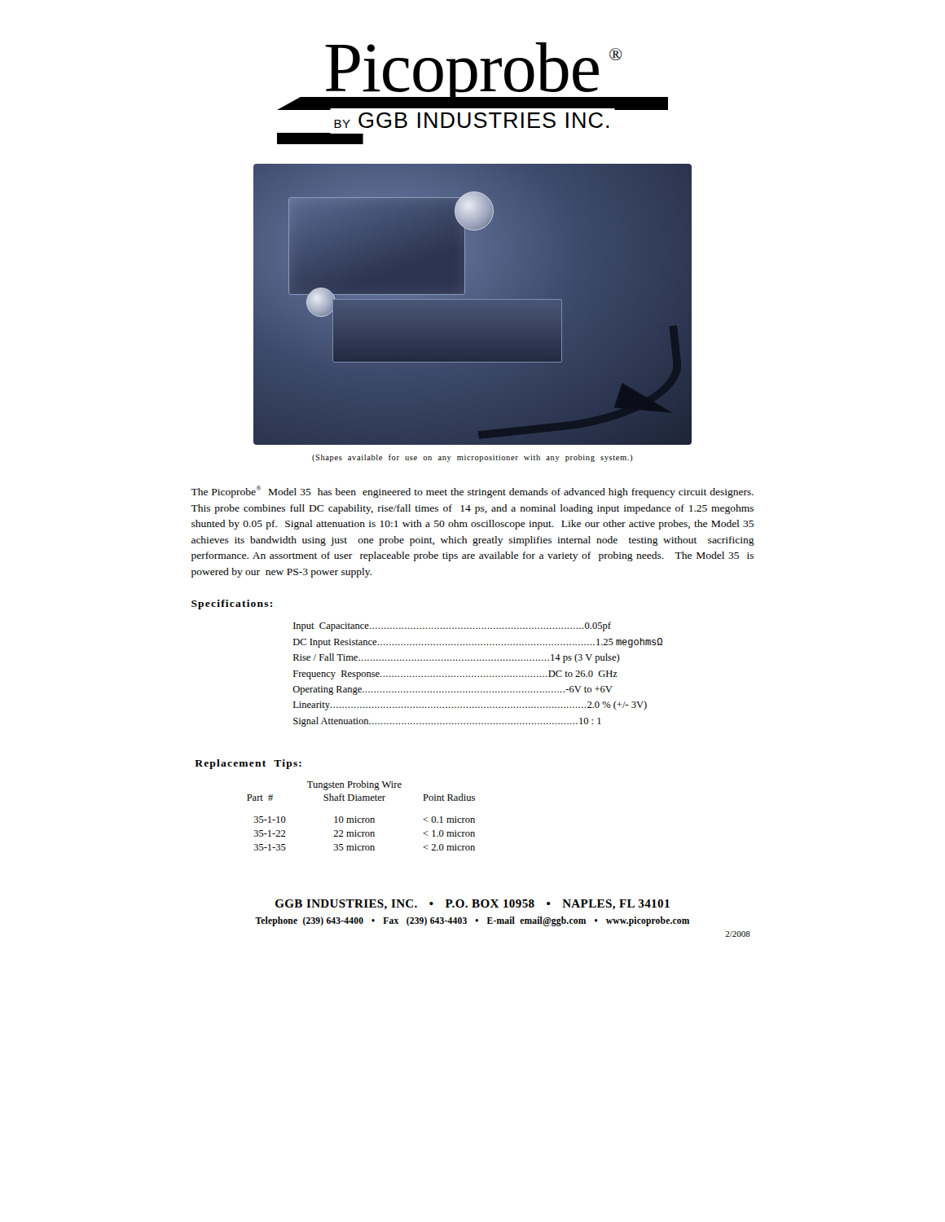Picoprobe®
BY GGB INDUSTRIES INC.
(Shapes available for use on any micropositioner with any probing system.)
The Picoprobe® Model 35 has been engineered to meet the stringent demands of advanced high frequency circuit designers. This probe combines full DC capability, rise/fall times of 14 ps, and a nominal loading input impedance of 1.25 megohms shunted by 0.05 pf. Signal attenuation is 10:1 with a 50 ohm oscilloscope input. Like our other active probes, the Model 35 achieves its bandwidth using just one probe point, which greatly simplifies internal node testing without sacrificing performance. An assortment of user replaceable probe tips are available for a variety of probing needs. The Model 35 is powered by our new PS-3 power supply.
Specifications:
Input Capacitance......................................................................... 0.05pf
DC Input Resistance.......................................................................... 1.25 megohmsΩ
Rise / Fall Time................................................................. 14 ps (3 V pulse)
Frequency Response......................................................... DC to 26.0 GHz
Operating Range.....................................................................-6V to +6V
Linearity....................................................................................... 2.0 % (+/- 3V)
Signal Attenuation....................................................................... 10 : 1
Replacement Tips:
| | Tungsten Probing Wire | |
| --- | --- | --- |
| Part # | Shaft Diameter | Point Radius |
| 35-1-10 | 10 micron | < 0.1 micron |
| 35-1-22 | 22 micron | < 1.0 micron |
| 35-1-35 | 35 micron | < 2.0 micron |
GGB INDUSTRIES, INC.•P.O. BOX 10958•NAPLES, FL 34101
Telephone (239) 643-4400•Fax (239) 643-4403•E-mail email@ggb.com•www.picoprobe.com
2/2008